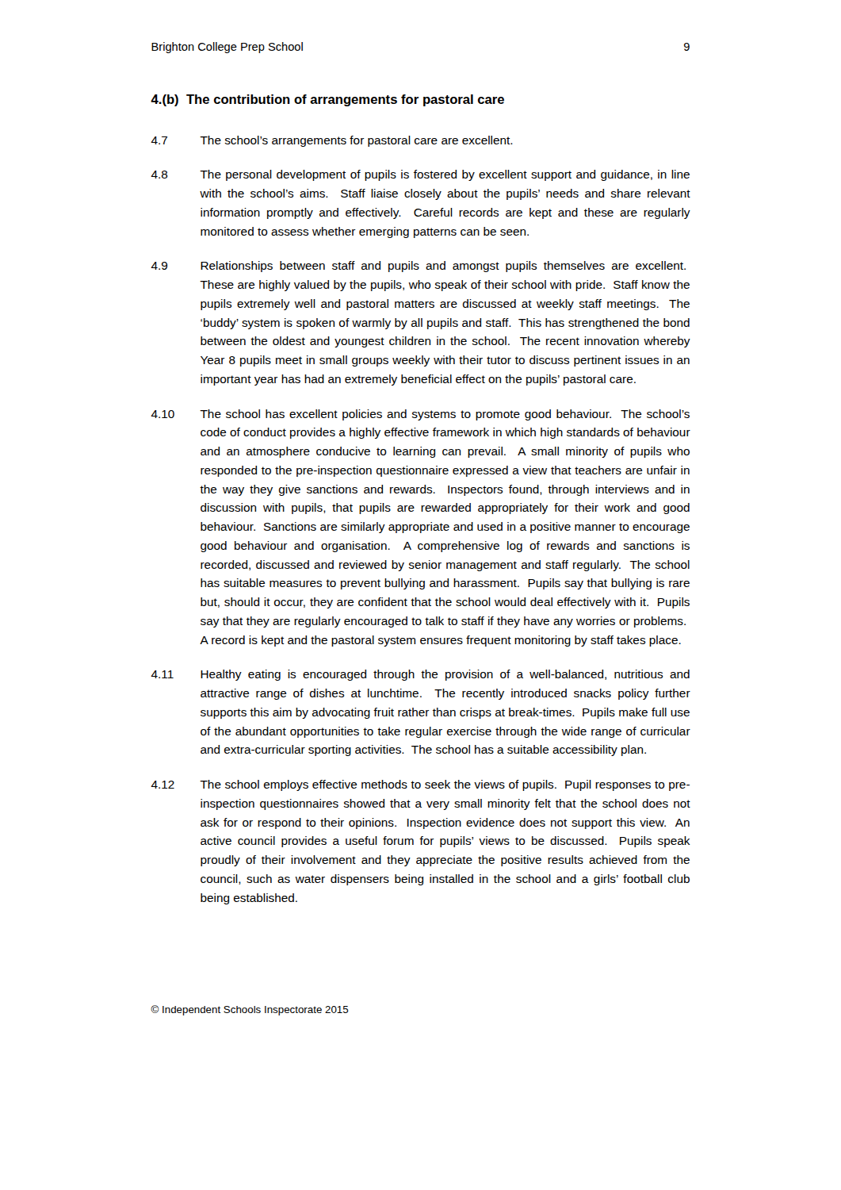Brighton College Prep School 9
4.(b) The contribution of arrangements for pastoral care
4.7
The school’s arrangements for pastoral care are excellent.
4.8
The personal development of pupils is fostered by excellent support and guidance, in line with the school’s aims. Staff liaise closely about the pupils’ needs and share relevant information promptly and effectively. Careful records are kept and these are regularly monitored to assess whether emerging patterns can be seen.
4.9
Relationships between staff and pupils and amongst pupils themselves are excellent. These are highly valued by the pupils, who speak of their school with pride. Staff know the pupils extremely well and pastoral matters are discussed at weekly staff meetings. The ‘buddy’ system is spoken of warmly by all pupils and staff. This has strengthened the bond between the oldest and youngest children in the school. The recent innovation whereby Year 8 pupils meet in small groups weekly with their tutor to discuss pertinent issues in an important year has had an extremely beneficial effect on the pupils’ pastoral care.
4.10
The school has excellent policies and systems to promote good behaviour. The school’s code of conduct provides a highly effective framework in which high standards of behaviour and an atmosphere conducive to learning can prevail. A small minority of pupils who responded to the pre-inspection questionnaire expressed a view that teachers are unfair in the way they give sanctions and rewards. Inspectors found, through interviews and in discussion with pupils, that pupils are rewarded appropriately for their work and good behaviour. Sanctions are similarly appropriate and used in a positive manner to encourage good behaviour and organisation. A comprehensive log of rewards and sanctions is recorded, discussed and reviewed by senior management and staff regularly. The school has suitable measures to prevent bullying and harassment. Pupils say that bullying is rare but, should it occur, they are confident that the school would deal effectively with it. Pupils say that they are regularly encouraged to talk to staff if they have any worries or problems. A record is kept and the pastoral system ensures frequent monitoring by staff takes place.
4.11
Healthy eating is encouraged through the provision of a well-balanced, nutritious and attractive range of dishes at lunchtime. The recently introduced snacks policy further supports this aim by advocating fruit rather than crisps at break-times. Pupils make full use of the abundant opportunities to take regular exercise through the wide range of curricular and extra-curricular sporting activities. The school has a suitable accessibility plan.
4.12
The school employs effective methods to seek the views of pupils. Pupil responses to pre-inspection questionnaires showed that a very small minority felt that the school does not ask for or respond to their opinions. Inspection evidence does not support this view. An active council provides a useful forum for pupils’ views to be discussed. Pupils speak proudly of their involvement and they appreciate the positive results achieved from the council, such as water dispensers being installed in the school and a girls’ football club being established.
© Independent Schools Inspectorate 2015